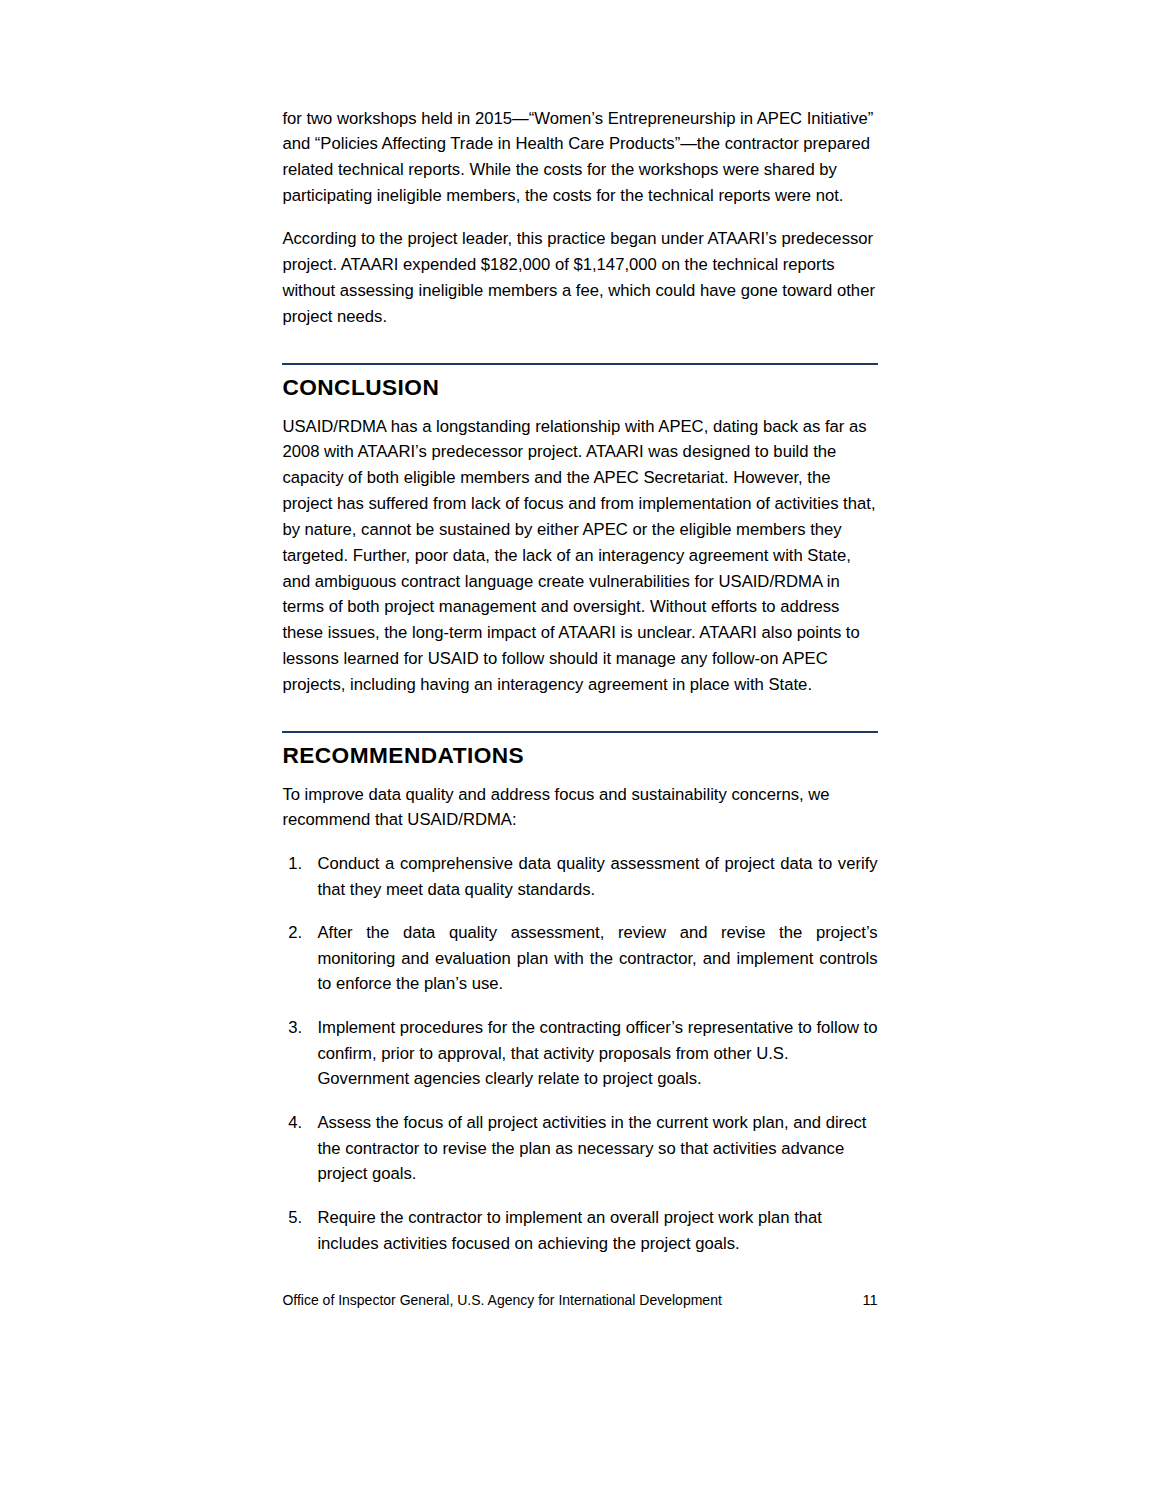for two workshops held in 2015—“Women’s Entrepreneurship in APEC Initiative” and “Policies Affecting Trade in Health Care Products”—the contractor prepared related technical reports. While the costs for the workshops were shared by participating ineligible members, the costs for the technical reports were not.
According to the project leader, this practice began under ATAARI’s predecessor project. ATAARI expended $182,000 of $1,147,000 on the technical reports without assessing ineligible members a fee, which could have gone toward other project needs.
CONCLUSION
USAID/RDMA has a longstanding relationship with APEC, dating back as far as 2008 with ATAARI’s predecessor project. ATAARI was designed to build the capacity of both eligible members and the APEC Secretariat. However, the project has suffered from lack of focus and from implementation of activities that, by nature, cannot be sustained by either APEC or the eligible members they targeted. Further, poor data, the lack of an interagency agreement with State, and ambiguous contract language create vulnerabilities for USAID/RDMA in terms of both project management and oversight. Without efforts to address these issues, the long-term impact of ATAARI is unclear. ATAARI also points to lessons learned for USAID to follow should it manage any follow-on APEC projects, including having an interagency agreement in place with State.
RECOMMENDATIONS
To improve data quality and address focus and sustainability concerns, we recommend that USAID/RDMA:
Conduct a comprehensive data quality assessment of project data to verify that they meet data quality standards.
After the data quality assessment, review and revise the project’s monitoring and evaluation plan with the contractor, and implement controls to enforce the plan’s use.
Implement procedures for the contracting officer’s representative to follow to confirm, prior to approval, that activity proposals from other U.S. Government agencies clearly relate to project goals.
Assess the focus of all project activities in the current work plan, and direct the contractor to revise the plan as necessary so that activities advance project goals.
Require the contractor to implement an overall project work plan that includes activities focused on achieving the project goals.
Office of Inspector General, U.S. Agency for International Development 11